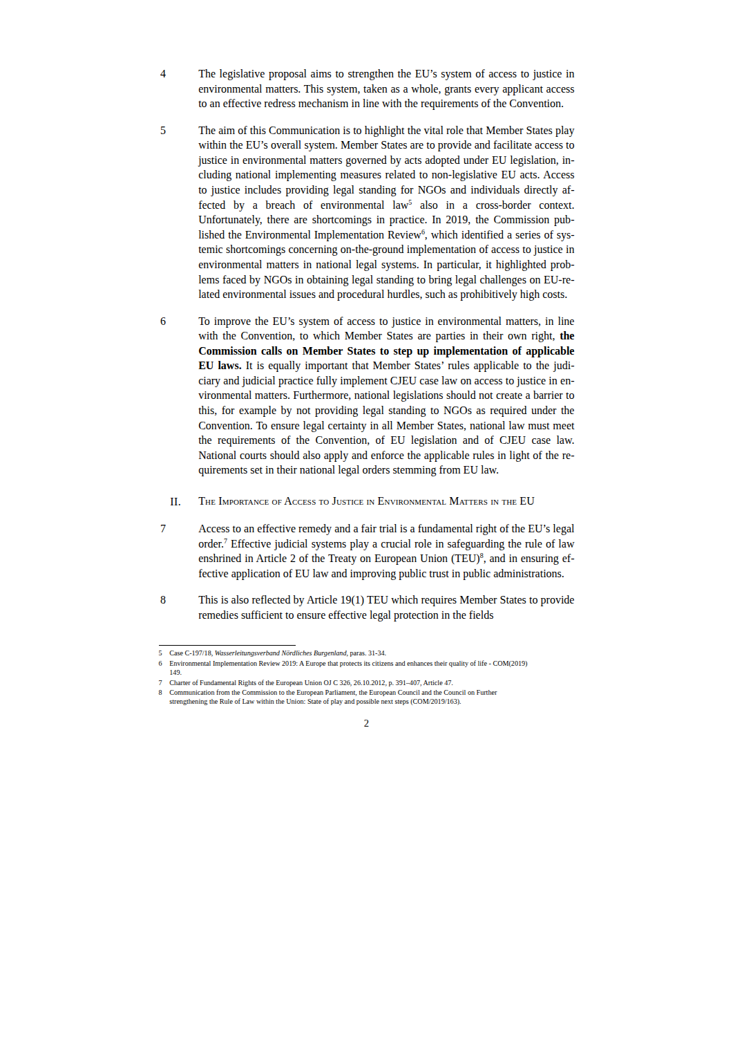4
The legislative proposal aims to strengthen the EU’s system of access to justice in environmental matters. This system, taken as a whole, grants every applicant access to an effective redress mechanism in line with the requirements of the Convention.
5
The aim of this Communication is to highlight the vital role that Member States play within the EU’s overall system. Member States are to provide and facilitate access to justice in environmental matters governed by acts adopted under EU legislation, including national implementing measures related to non-legislative EU acts. Access to justice includes providing legal standing for NGOs and individuals directly affected by a breach of environmental law5 also in a cross-border context. Unfortunately, there are shortcomings in practice. In 2019, the Commission published the Environmental Implementation Review6, which identified a series of systemic shortcomings concerning on-the-ground implementation of access to justice in environmental matters in national legal systems. In particular, it highlighted problems faced by NGOs in obtaining legal standing to bring legal challenges on EU-related environmental issues and procedural hurdles, such as prohibitively high costs.
6
To improve the EU’s system of access to justice in environmental matters, in line with the Convention, to which Member States are parties in their own right, the Commission calls on Member States to step up implementation of applicable EU laws. It is equally important that Member States’ rules applicable to the judiciary and judicial practice fully implement CJEU case law on access to justice in environmental matters. Furthermore, national legislations should not create a barrier to this, for example by not providing legal standing to NGOs as required under the Convention. To ensure legal certainty in all Member States, national law must meet the requirements of the Convention, of EU legislation and of CJEU case law. National courts should also apply and enforce the applicable rules in light of the requirements set in their national legal orders stemming from EU law.
II.
The Importance of Access to Justice in Environmental Matters in the EU
7
Access to an effective remedy and a fair trial is a fundamental right of the EU’s legal order.7 Effective judicial systems play a crucial role in safeguarding the rule of law enshrined in Article 2 of the Treaty on European Union (TEU)8, and in ensuring effective application of EU law and improving public trust in public administrations.
8
This is also reflected by Article 19(1) TEU which requires Member States to provide remedies sufficient to ensure effective legal protection in the fields
5
Case C-197/18, Wasserleitungsverband Nördliches Burgenland, paras. 31-34.
6
Environmental Implementation Review 2019: A Europe that protects its citizens and enhances their quality of life - COM(2019)149.
7
Charter of Fundamental Rights of the European Union OJ C 326, 26.10.2012, p. 391–407, Article 47.
8
Communication from the Commission to the European Parliament, the European Council and the Council on Furtherstrengthening the Rule of Law within the Union: State of play and possible next steps (COM/2019/163).
2